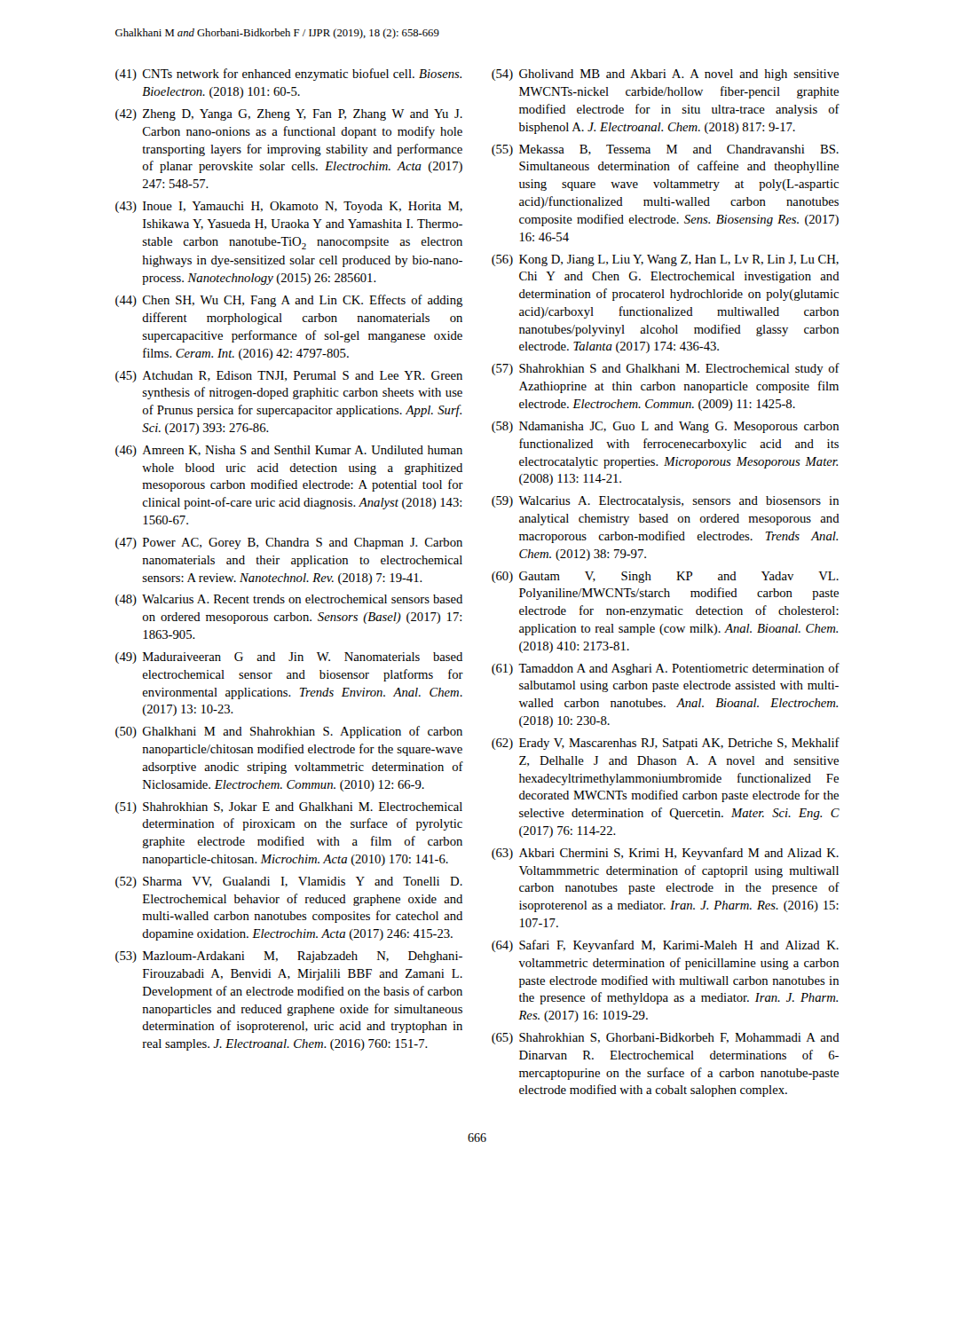Ghalkhani M and Ghorbani-Bidkorbeh F / IJPR (2019), 18 (2): 658-669
(41) CNTs network for enhanced enzymatic biofuel cell. Biosens. Bioelectron. (2018) 101: 60-5.
(42) Zheng D, Yanga G, Zheng Y, Fan P, Zhang W and Yu J. Carbon nano-onions as a functional dopant to modify hole transporting layers for improving stability and performance of planar perovskite solar cells. Electrochim. Acta (2017) 247: 548-57.
(43) Inoue I, Yamauchi H, Okamoto N, Toyoda K, Horita M, Ishikawa Y, Yasueda H, Uraoka Y and Yamashita I. Thermo-stable carbon nanotube-TiO2 nanocompsite as electron highways in dye-sensitized solar cell produced by bio-nano-process. Nanotechnology (2015) 26: 285601.
(44) Chen SH, Wu CH, Fang A and Lin CK. Effects of adding different morphological carbon nanomaterials on supercapacitive performance of sol-gel manganese oxide films. Ceram. Int. (2016) 42: 4797-805.
(45) Atchudan R, Edison TNJI, Perumal S and Lee YR. Green synthesis of nitrogen-doped graphitic carbon sheets with use of Prunus persica for supercapacitor applications. Appl. Surf. Sci. (2017) 393: 276-86.
(46) Amreen K, Nisha S and Senthil Kumar A. Undiluted human whole blood uric acid detection using a graphitized mesoporous carbon modified electrode: A potential tool for clinical point-of-care uric acid diagnosis. Analyst (2018) 143: 1560-67.
(47) Power AC, Gorey B, Chandra S and Chapman J. Carbon nanomaterials and their application to electrochemical sensors: A review. Nanotechnol. Rev. (2018) 7: 19-41.
(48) Walcarius A. Recent trends on electrochemical sensors based on ordered mesoporous carbon. Sensors (Basel) (2017) 17: 1863-905.
(49) Maduraiveeran G and Jin W. Nanomaterials based electrochemical sensor and biosensor platforms for environmental applications. Trends Environ. Anal. Chem. (2017) 13: 10-23.
(50) Ghalkhani M and Shahrokhian S. Application of carbon nanoparticle/chitosan modified electrode for the square-wave adsorptive anodic striping voltammetric determination of Niclosamide. Electrochem. Commun. (2010) 12: 66-9.
(51) Shahrokhian S, Jokar E and Ghalkhani M. Electrochemical determination of piroxicam on the surface of pyrolytic graphite electrode modified with a film of carbon nanoparticle-chitosan. Microchim. Acta (2010) 170: 141-6.
(52) Sharma VV, Gualandi I, Vlamidis Y and Tonelli D. Electrochemical behavior of reduced graphene oxide and multi-walled carbon nanotubes composites for catechol and dopamine oxidation. Electrochim. Acta (2017) 246: 415-23.
(53) Mazloum-Ardakani M, Rajabzadeh N, Dehghani-Firouzabadi A, Benvidi A, Mirjalili BBF and Zamani L. Development of an electrode modified on the basis of carbon nanoparticles and reduced graphene oxide for simultaneous determination of isoproterenol, uric acid and tryptophan in real samples. J. Electroanal. Chem. (2016) 760: 151-7.
(54) Gholivand MB and Akbari A. A novel and high sensitive MWCNTs-nickel carbide/hollow fiber-pencil graphite modified electrode for in situ ultra-trace analysis of bisphenol A. J. Electroanal. Chem. (2018) 817: 9-17.
(55) Mekassa B, Tessema M and Chandravanshi BS. Simultaneous determination of caffeine and theophylline using square wave voltammetry at poly(L-aspartic acid)/functionalized multi-walled carbon nanotubes composite modified electrode. Sens. Biosensing Res. (2017) 16: 46-54
(56) Kong D, Jiang L, Liu Y, Wang Z, Han L, Lv R, Lin J, Lu CH, Chi Y and Chen G. Electrochemical investigation and determination of procaterol hydrochloride on poly(glutamic acid)/carboxyl functionalized multiwalled carbon nanotubes/polyvinyl alcohol modified glassy carbon electrode. Talanta (2017) 174: 436-43.
(57) Shahrokhian S and Ghalkhani M. Electrochemical study of Azathioprine at thin carbon nanoparticle composite film electrode. Electrochem. Commun. (2009) 11: 1425-8.
(58) Ndamanisha JC, Guo L and Wang G. Mesoporous carbon functionalized with ferrocenecarboxylic acid and its electrocatalytic properties. Microporous Mesoporous Mater. (2008) 113: 114-21.
(59) Walcarius A. Electrocatalysis, sensors and biosensors in analytical chemistry based on ordered mesoporous and macroporous carbon-modified electrodes. Trends Anal. Chem. (2012) 38: 79-97.
(60) Gautam V, Singh KP and Yadav VL. Polyaniline/MWCNTs/starch modified carbon paste electrode for non-enzymatic detection of cholesterol: application to real sample (cow milk). Anal. Bioanal. Chem. (2018) 410: 2173-81.
(61) Tamaddon A and Asghari A. Potentiometric determination of salbutamol using carbon paste electrode assisted with multi-walled carbon nanotubes. Anal. Bioanal. Electrochem. (2018) 10: 230-8.
(62) Erady V, Mascarenhas RJ, Satpati AK, Detriche S, Mekhalif Z, Delhalle J and Dhason A. A novel and sensitive hexadecyltrimethylammoniumbromide functionalized Fe decorated MWCNTs modified carbon paste electrode for the selective determination of Quercetin. Mater. Sci. Eng. C (2017) 76: 114-22.
(63) Akbari Chermini S, Krimi H, Keyvanfard M and Alizad K. Voltammmetric determination of captopril using multiwall carbon nanotubes paste electrode in the presence of isoproterenol as a mediator. Iran. J. Pharm. Res. (2016) 15: 107-17.
(64) Safari F, Keyvanfard M, Karimi-Maleh H and Alizad K. voltammetric determination of penicillamine using a carbon paste electrode modified with multiwall carbon nanotubes in the presence of methyldopa as a mediator. Iran. J. Pharm. Res. (2017) 16: 1019-29.
(65) Shahrokhian S, Ghorbani-Bidkorbeh F, Mohammadi A and Dinarvan R. Electrochemical determinations of 6-mercaptopurine on the surface of a carbon nanotube-paste electrode modified with a cobalt salophen complex.
666